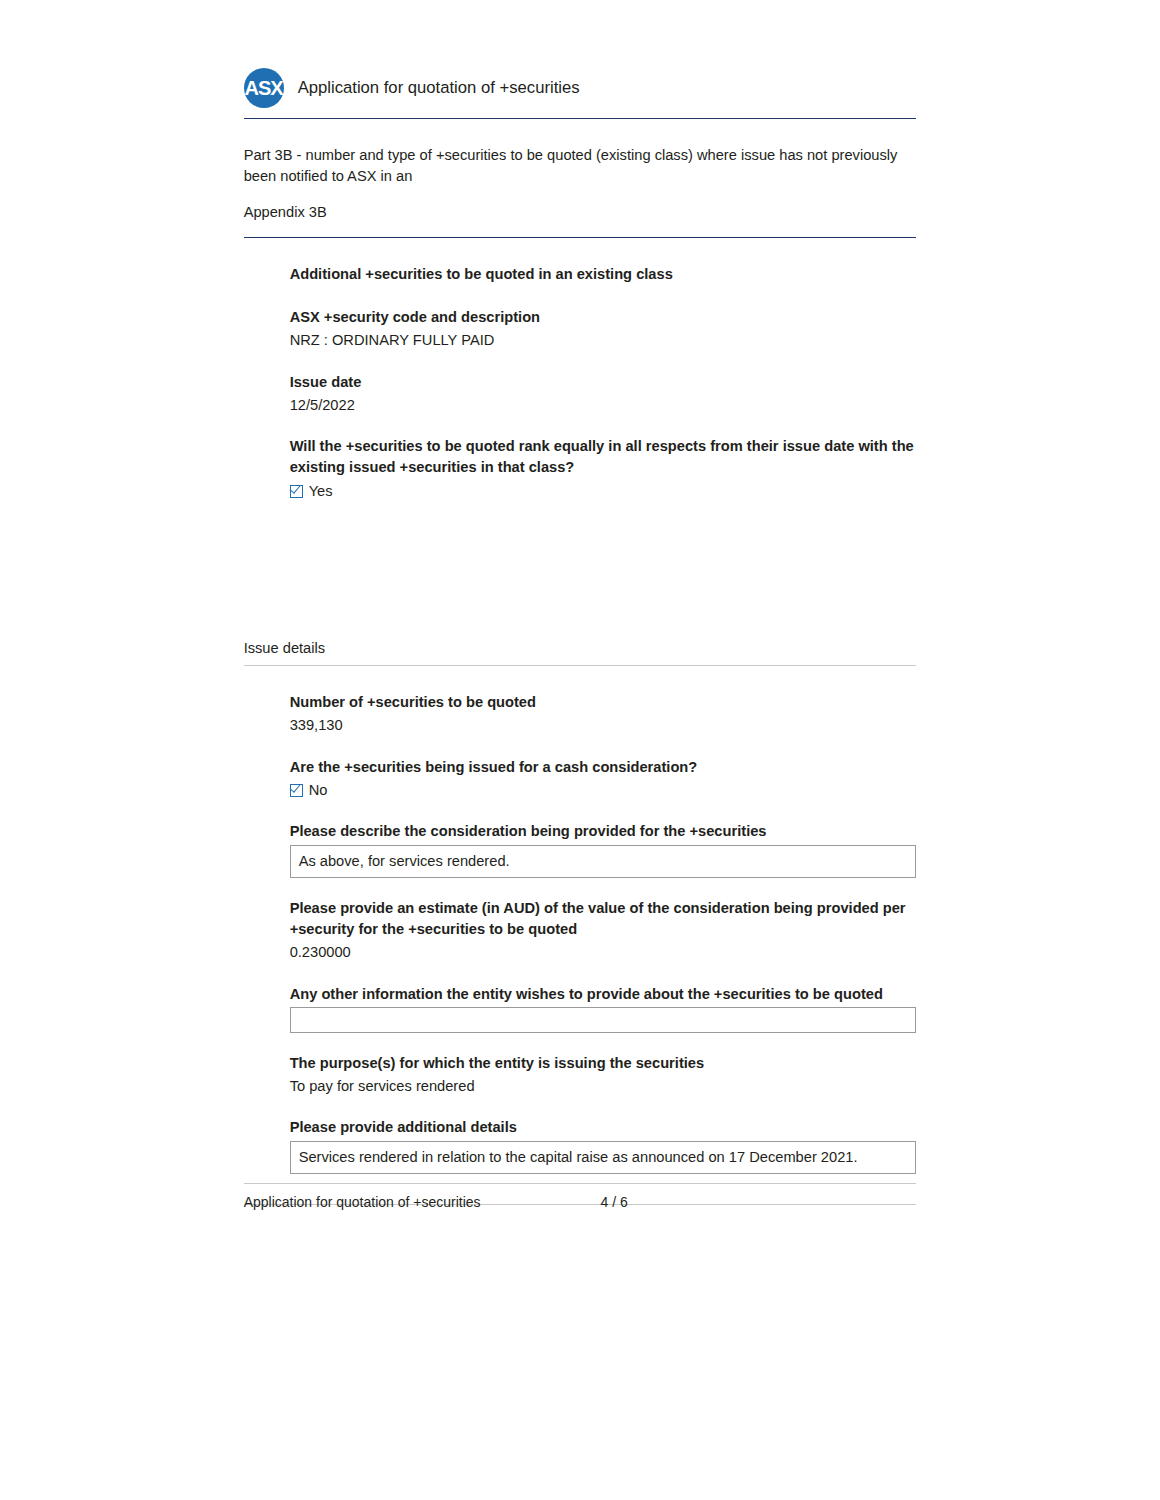ASX
Application for quotation of +securities
Part 3B - number and type of +securities to be quoted (existing class) where issue has not previously been notified to ASX in an
Appendix 3B
Additional +securities to be quoted in an existing class
ASX +security code and description
NRZ : ORDINARY FULLY PAID
Issue date
12/5/2022
Will the +securities to be quoted rank equally in all respects from their issue date with the existing issued +securities in that class?
Yes
Issue details
Number of +securities to be quoted
339,130
Are the +securities being issued for a cash consideration?
No
Please describe the consideration being provided for the +securities
As above, for services rendered.
Please provide an estimate (in AUD) of the value of the consideration being provided per +security for the +securities to be quoted
0.230000
Any other information the entity wishes to provide about the +securities to be quoted
The purpose(s) for which the entity is issuing the securities
To pay for services rendered
Please provide additional details
Services rendered in relation to the capital raise as announced on 17 December 2021.
Application for quotation of +securities 4 / 6